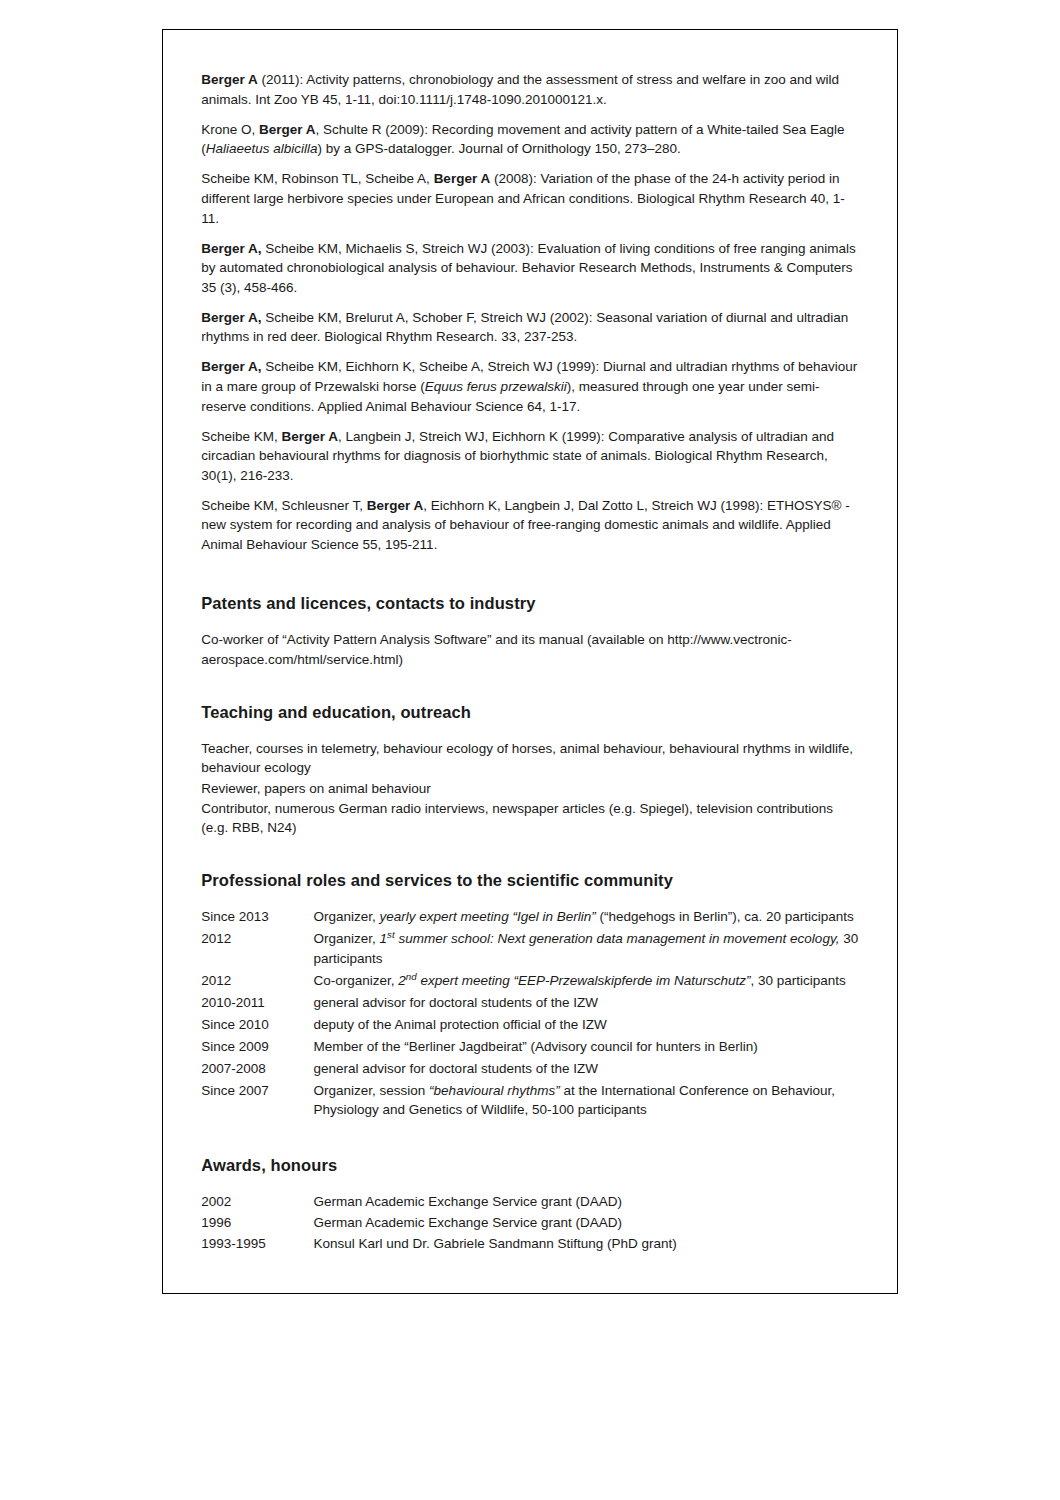Berger A (2011): Activity patterns, chronobiology and the assessment of stress and welfare in zoo and wild animals. Int Zoo YB 45, 1-11, doi:10.1111/j.1748-1090.201000121.x.
Krone O, Berger A, Schulte R (2009): Recording movement and activity pattern of a White-tailed Sea Eagle (Haliaeetus albicilla) by a GPS-datalogger. Journal of Ornithology 150, 273–280.
Scheibe KM, Robinson TL, Scheibe A, Berger A (2008): Variation of the phase of the 24-h activity period in different large herbivore species under European and African conditions. Biological Rhythm Research 40, 1-11.
Berger A, Scheibe KM, Michaelis S, Streich WJ (2003): Evaluation of living conditions of free ranging animals by automated chronobiological analysis of behaviour. Behavior Research Methods, Instruments & Computers 35 (3), 458-466.
Berger A, Scheibe KM, Brelurut A, Schober F, Streich WJ (2002): Seasonal variation of diurnal and ultradian rhythms in red deer. Biological Rhythm Research. 33, 237-253.
Berger A, Scheibe KM, Eichhorn K, Scheibe A, Streich WJ (1999): Diurnal and ultradian rhythms of behaviour in a mare group of Przewalski horse (Equus ferus przewalskii), measured through one year under semi-reserve conditions. Applied Animal Behaviour Science 64, 1-17.
Scheibe KM, Berger A, Langbein J, Streich WJ, Eichhorn K (1999): Comparative analysis of ultradian and circadian behavioural rhythms for diagnosis of biorhythmic state of animals. Biological Rhythm Research, 30(1), 216-233.
Scheibe KM, Schleusner T, Berger A, Eichhorn K, Langbein J, Dal Zotto L, Streich WJ (1998): ETHOSYS® - new system for recording and analysis of behaviour of free-ranging domestic animals and wildlife. Applied Animal Behaviour Science 55, 195-211.
Patents and licences, contacts to industry
Co-worker of “Activity Pattern Analysis Software” and its manual (available on http://www.vectronic-aerospace.com/html/service.html)
Teaching and education, outreach
Teacher, courses in telemetry, behaviour ecology of horses, animal behaviour, behavioural rhythms in wildlife, behaviour ecology
Reviewer, papers on animal behaviour
Contributor, numerous German radio interviews, newspaper articles (e.g. Spiegel), television contributions (e.g. RBB, N24)
Professional roles and services to the scientific community
| Since 2013 | Organizer, yearly expert meeting “Igel in Berlin” (“hedgehogs in Berlin”), ca. 20 participants |
| 2012 | Organizer, 1 st summer school: Next generation data management in movement ecology, 30 participants |
| 2012 | Co-organizer, 2 nd expert meeting “EEP-Przewalskipferde im Naturschutz” , 30 participants |
| 2010-2011 | general advisor for doctoral students of the IZW |
| Since 2010 | deputy of the Animal protection official of the IZW |
| Since 2009 | Member of the “Berliner Jagdbeirat” (Advisory council for hunters in Berlin) |
| 2007-2008 | general advisor for doctoral students of the IZW |
| Since 2007 | Organizer, session “behavioural rhythms” at the International Conference on Behaviour, Physiology and Genetics of Wildlife, 50-100 participants |
Awards, honours
| 2002 | German Academic Exchange Service grant (DAAD) |
| 1996 | German Academic Exchange Service grant (DAAD) |
| 1993-1995 | Konsul Karl und Dr. Gabriele Sandmann Stiftung (PhD grant) |